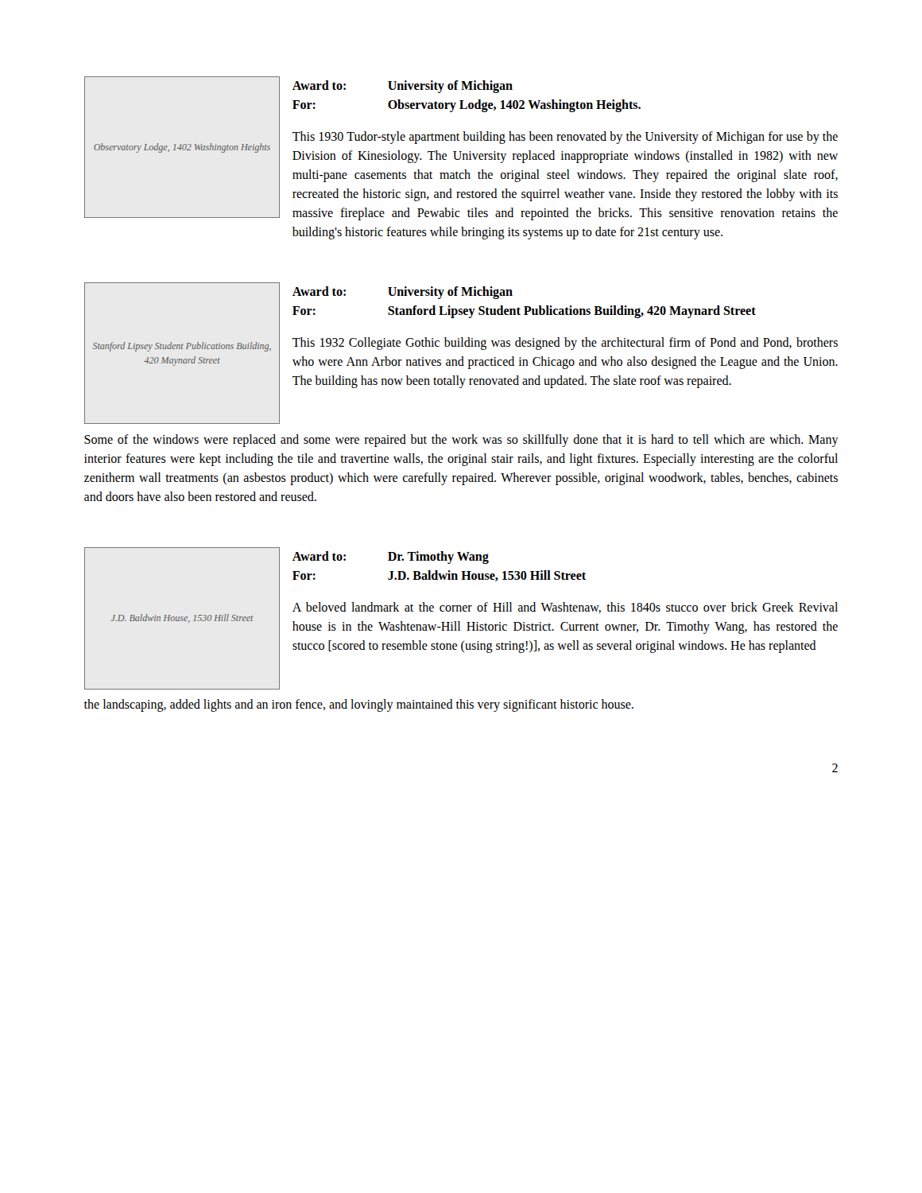Observatory Lodge, 1402 Washington Heights
Award to: University of Michigan
For: Observatory Lodge, 1402 Washington Heights.
This 1930 Tudor-style apartment building has been renovated by the University of Michigan for use by the Division of Kinesiology. The University replaced inappropriate windows (installed in 1982) with new multi-pane casements that match the original steel windows. They repaired the original slate roof, recreated the historic sign, and restored the squirrel weather vane. Inside they restored the lobby with its massive fireplace and Pewabic tiles and repointed the bricks. This sensitive renovation retains the building's historic features while bringing its systems up to date for 21st century use.
Stanford Lipsey Student Publications Building, 420 Maynard Street
Award to: University of Michigan
For: Stanford Lipsey Student Publications Building, 420 Maynard Street
This 1932 Collegiate Gothic building was designed by the architectural firm of Pond and Pond, brothers who were Ann Arbor natives and practiced in Chicago and who also designed the League and the Union. The building has now been totally renovated and updated. The slate roof was repaired.
Some of the windows were replaced and some were repaired but the work was so skillfully done that it is hard to tell which are which. Many interior features were kept including the tile and travertine walls, the original stair rails, and light fixtures. Especially interesting are the colorful zenitherm wall treatments (an asbestos product) which were carefully repaired. Wherever possible, original woodwork, tables, benches, cabinets and doors have also been restored and reused.
J.D. Baldwin House, 1530 Hill Street
Award to: Dr. Timothy Wang
For: J.D. Baldwin House, 1530 Hill Street
A beloved landmark at the corner of Hill and Washtenaw, this 1840s stucco over brick Greek Revival house is in the Washtenaw-Hill Historic District. Current owner, Dr. Timothy Wang, has restored the stucco [scored to resemble stone (using string!)], as well as several original windows. He has replanted
the landscaping, added lights and an iron fence, and lovingly maintained this very significant historic house.
2